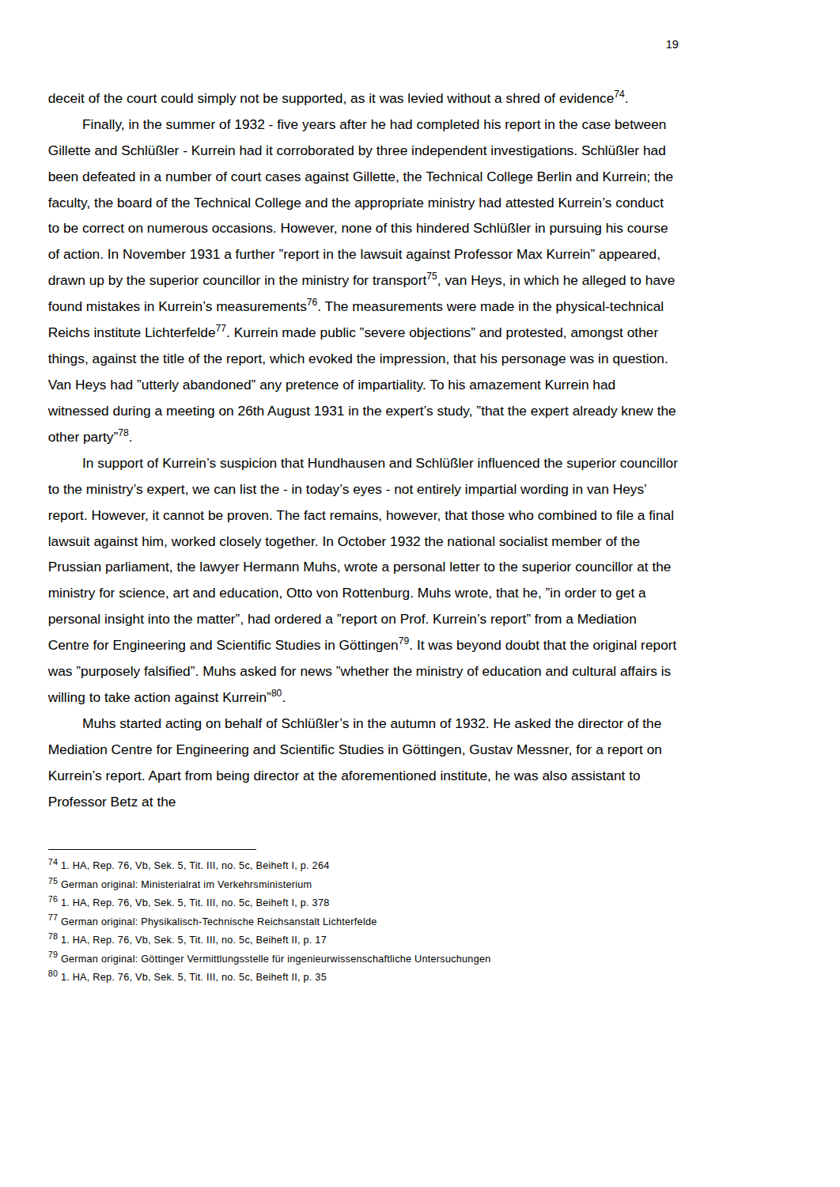19
deceit of the court could simply not be supported, as it was levied without a shred of evidence74.
Finally, in the summer of 1932 - five years after he had completed his report in the case between Gillette and Schlüßler - Kurrein had it corroborated by three independent investigations. Schlüßler had been defeated in a number of court cases against Gillette, the Technical College Berlin and Kurrein; the faculty, the board of the Technical College and the appropriate ministry had attested Kurrein’s conduct to be correct on numerous occasions. However, none of this hindered Schlüßler in pursuing his course of action. In November 1931 a further ”report in the lawsuit against Professor Max Kurrein” appeared, drawn up by the superior councillor in the ministry for transport75, van Heys, in which he alleged to have found mistakes in Kurrein’s measurements76. The measurements were made in the physical-technical Reichs institute Lichterfelde77. Kurrein made public ”severe objections” and protested, amongst other things, against the title of the report, which evoked the impression, that his personage was in question. Van Heys had ”utterly abandoned” any pretence of impartiality. To his amazement Kurrein had witnessed during a meeting on 26th August 1931 in the expert’s study, ”that the expert already knew the other party”78.
In support of Kurrein’s suspicion that Hundhausen and Schlüßler influenced the superior councillor to the ministry’s expert, we can list the - in today’s eyes - not entirely impartial wording in van Heys’ report. However, it cannot be proven. The fact remains, however, that those who combined to file a final lawsuit against him, worked closely together. In October 1932 the national socialist member of the Prussian parliament, the lawyer Hermann Muhs, wrote a personal letter to the superior councillor at the ministry for science, art and education, Otto von Rottenburg. Muhs wrote, that he, ”in order to get a personal insight into the matter”, had ordered a ”report on Prof. Kurrein’s report” from a Mediation Centre for Engineering and Scientific Studies in Göttingen79. It was beyond doubt that the original report was ”purposely falsified”. Muhs asked for news ”whether the ministry of education and cultural affairs is willing to take action against Kurrein”80.
Muhs started acting on behalf of Schlüßler’s in the autumn of 1932. He asked the director of the Mediation Centre for Engineering and Scientific Studies in Göttingen, Gustav Messner, for a report on Kurrein’s report. Apart from being director at the aforementioned institute, he was also assistant to Professor Betz at the
741. HA, Rep. 76, Vb, Sek. 5, Tit. III, no. 5c, Beiheft I, p. 264
75German original: Ministerialrat im Verkehrsministerium
761. HA, Rep. 76, Vb, Sek. 5, Tit. III, no. 5c, Beiheft I, p. 378
77German original: Physikalisch-Technische Reichsanstalt Lichterfelde
781. HA, Rep. 76, Vb, Sek. 5, Tit. III, no. 5c, Beiheft II, p. 17
79German original: Göttinger Vermittlungsstelle für ingenieurwissenschaftliche Untersuchungen
801. HA, Rep. 76, Vb, Sek. 5, Tit. III, no. 5c, Beiheft II, p. 35